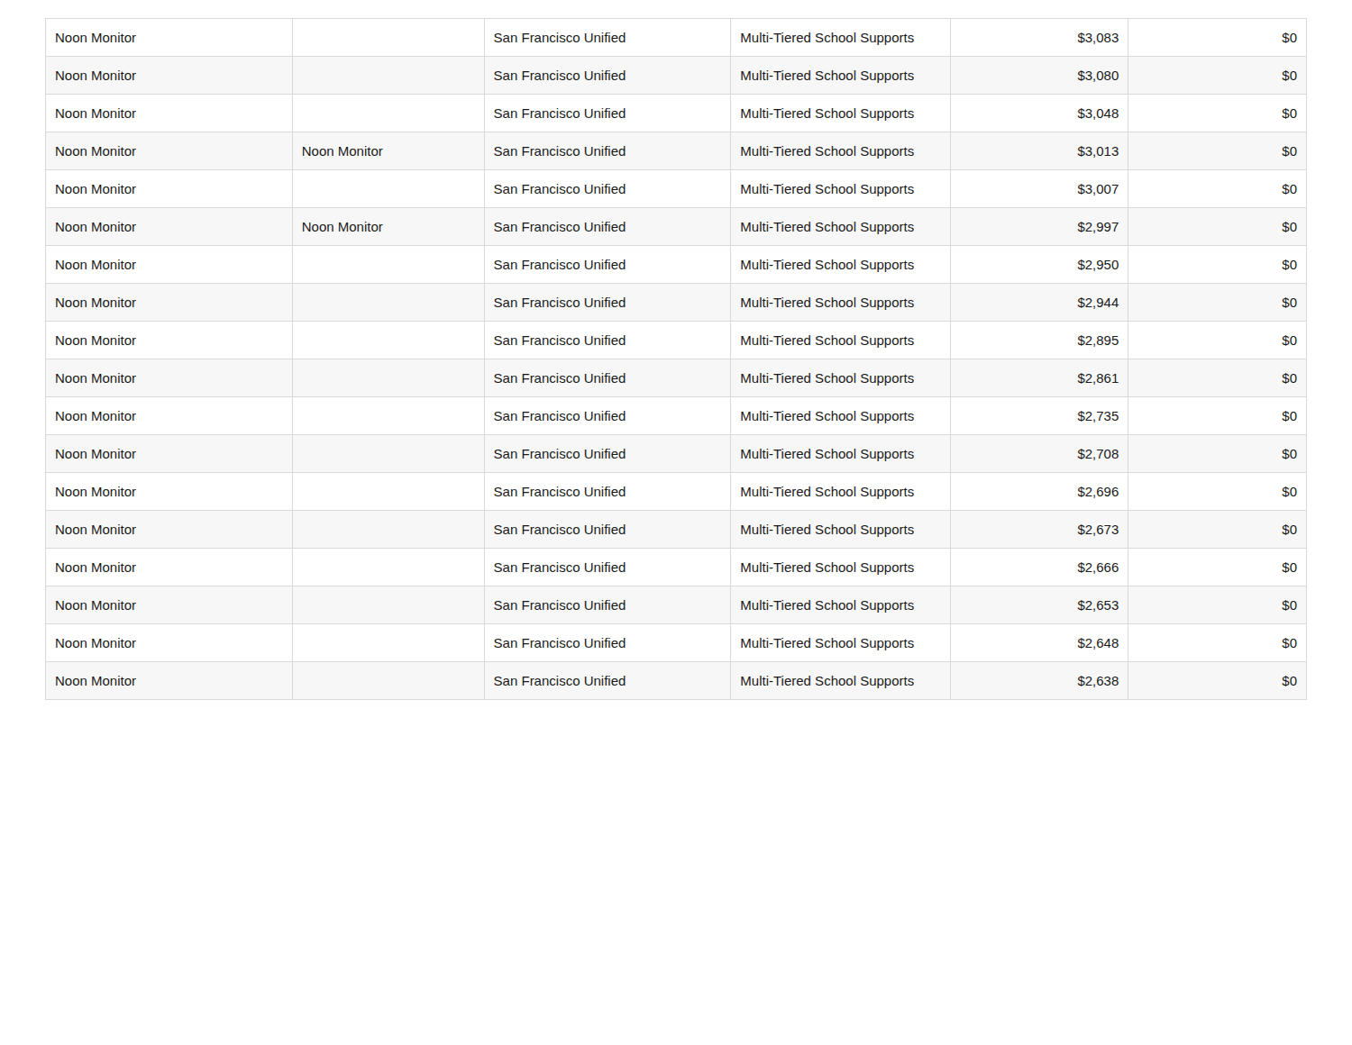| Noon Monitor | | San Francisco Unified | Multi-Tiered School Supports | $3,083 | $0 |
| Noon Monitor | | San Francisco Unified | Multi-Tiered School Supports | $3,080 | $0 |
| Noon Monitor | | San Francisco Unified | Multi-Tiered School Supports | $3,048 | $0 |
| Noon Monitor | Noon Monitor | San Francisco Unified | Multi-Tiered School Supports | $3,013 | $0 |
| Noon Monitor | | San Francisco Unified | Multi-Tiered School Supports | $3,007 | $0 |
| Noon Monitor | Noon Monitor | San Francisco Unified | Multi-Tiered School Supports | $2,997 | $0 |
| Noon Monitor | | San Francisco Unified | Multi-Tiered School Supports | $2,950 | $0 |
| Noon Monitor | | San Francisco Unified | Multi-Tiered School Supports | $2,944 | $0 |
| Noon Monitor | | San Francisco Unified | Multi-Tiered School Supports | $2,895 | $0 |
| Noon Monitor | | San Francisco Unified | Multi-Tiered School Supports | $2,861 | $0 |
| Noon Monitor | | San Francisco Unified | Multi-Tiered School Supports | $2,735 | $0 |
| Noon Monitor | | San Francisco Unified | Multi-Tiered School Supports | $2,708 | $0 |
| Noon Monitor | | San Francisco Unified | Multi-Tiered School Supports | $2,696 | $0 |
| Noon Monitor | | San Francisco Unified | Multi-Tiered School Supports | $2,673 | $0 |
| Noon Monitor | | San Francisco Unified | Multi-Tiered School Supports | $2,666 | $0 |
| Noon Monitor | | San Francisco Unified | Multi-Tiered School Supports | $2,653 | $0 |
| Noon Monitor | | San Francisco Unified | Multi-Tiered School Supports | $2,648 | $0 |
| Noon Monitor | | San Francisco Unified | Multi-Tiered School Supports | $2,638 | $0 |